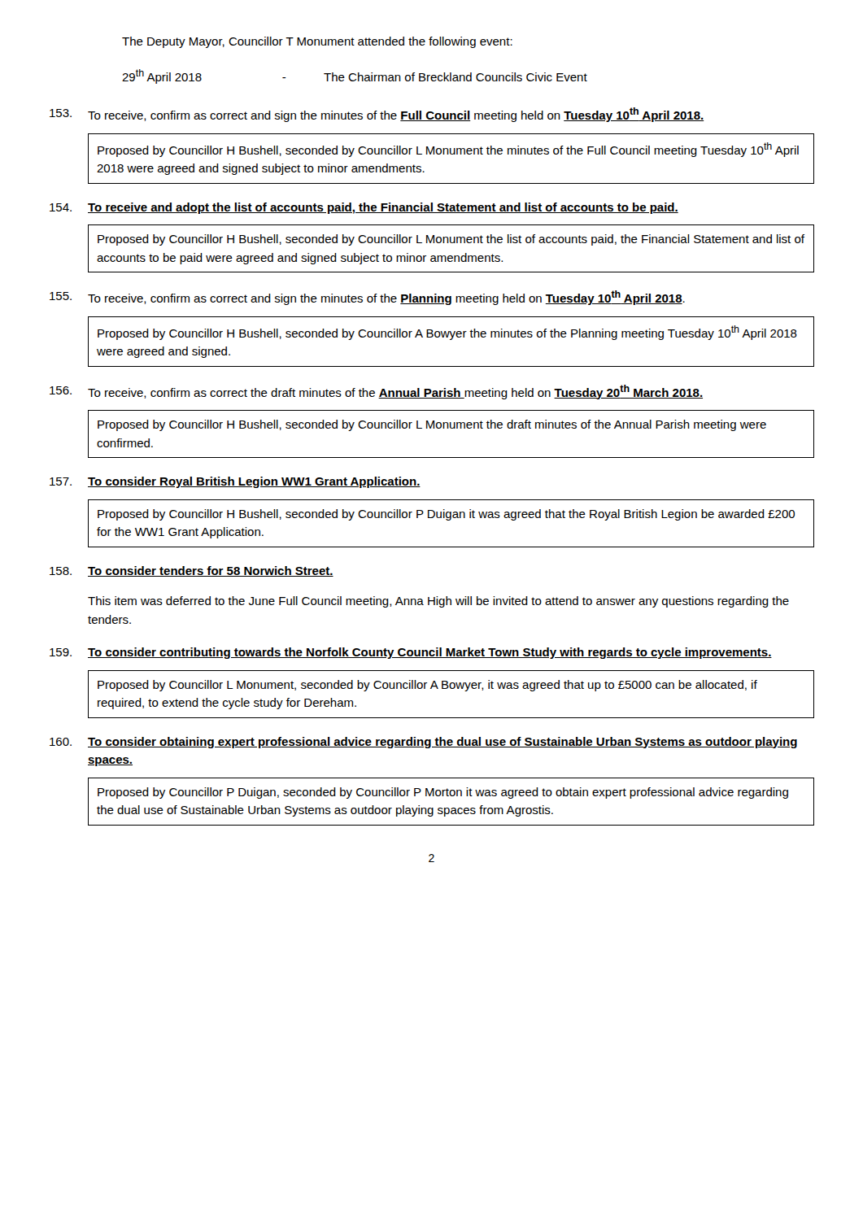The Deputy Mayor, Councillor T Monument attended the following event:
29th April 2018 - The Chairman of Breckland Councils Civic Event
153.
To receive, confirm as correct and sign the minutes of the Full Council meeting held on Tuesday 10th April 2018.
Proposed by Councillor H Bushell, seconded by Councillor L Monument the minutes of the Full Council meeting Tuesday 10th April 2018 were agreed and signed subject to minor amendments.
154.
To receive and adopt the list of accounts paid, the Financial Statement and list of accounts to be paid.
Proposed by Councillor H Bushell, seconded by Councillor L Monument the list of accounts paid, the Financial Statement and list of accounts to be paid were agreed and signed subject to minor amendments.
155.
To receive, confirm as correct and sign the minutes of the Planning meeting held on Tuesday 10th April 2018.
Proposed by Councillor H Bushell, seconded by Councillor A Bowyer the minutes of the Planning meeting Tuesday 10th April 2018 were agreed and signed.
156.
To receive, confirm as correct the draft minutes of the Annual Parish meeting held on Tuesday 20th March 2018.
Proposed by Councillor H Bushell, seconded by Councillor L Monument the draft minutes of the Annual Parish meeting were confirmed.
157.
To consider Royal British Legion WW1 Grant Application.
Proposed by Councillor H Bushell, seconded by Councillor P Duigan it was agreed that the Royal British Legion be awarded £200 for the WW1 Grant Application.
158.
To consider tenders for 58 Norwich Street.
This item was deferred to the June Full Council meeting, Anna High will be invited to attend to answer any questions regarding the tenders.
159.
To consider contributing towards the Norfolk County Council Market Town Study with regards to cycle improvements.
Proposed by Councillor L Monument, seconded by Councillor A Bowyer, it was agreed that up to £5000 can be allocated, if required, to extend the cycle study for Dereham.
160.
To consider obtaining expert professional advice regarding the dual use of Sustainable Urban Systems as outdoor playing spaces.
Proposed by Councillor P Duigan, seconded by Councillor P Morton it was agreed to obtain expert professional advice regarding the dual use of Sustainable Urban Systems as outdoor playing spaces from Agrostis.
2